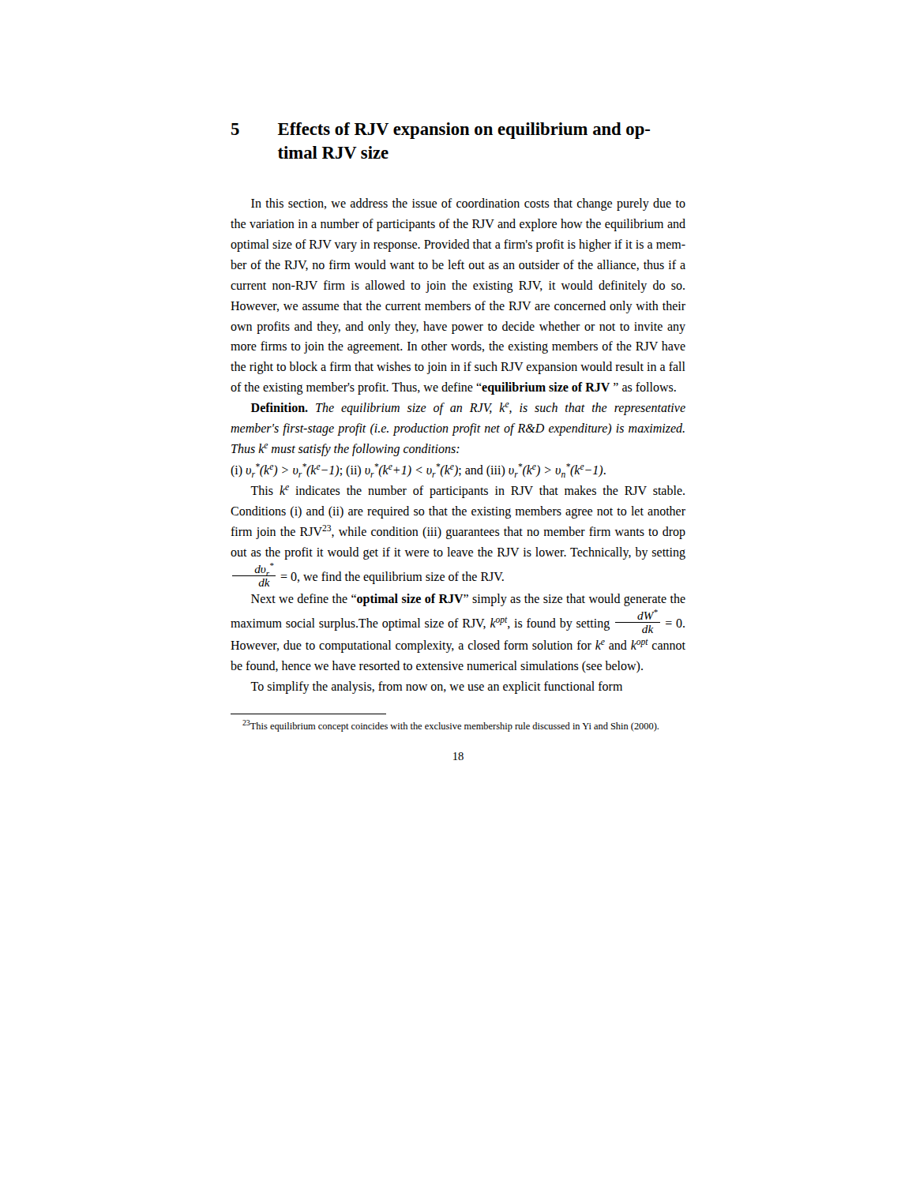5 Effects of RJV expansion on equilibrium and op-timal RJV size
In this section, we address the issue of coordination costs that change purely due to the variation in a number of participants of the RJV and explore how the equilibrium and optimal size of RJV vary in response. Provided that a firm's profit is higher if it is a member of the RJV, no firm would want to be left out as an outsider of the alliance, thus if a current non-RJV firm is allowed to join the existing RJV, it would definitely do so. However, we assume that the current members of the RJV are concerned only with their own profits and they, and only they, have power to decide whether or not to invite any more firms to join the agreement. In other words, the existing members of the RJV have the right to block a firm that wishes to join in if such RJV expansion would result in a fall of the existing member's profit. Thus, we define “equilibrium size of RJV ” as follows.
Definition. The equilibrium size of an RJV, ke, is such that the representative member's first-stage profit (i.e. production profit net of R&D expenditure) is maximized. Thus ke must satisfy the following conditions:
(i) υr*(ke) > υr*(ke−1); (ii) υr*(ke+1) < υr*(ke); and (iii) υr*(ke) > υn*(ke−1).
This ke indicates the number of participants in RJV that makes the RJV stable. Conditions (i) and (ii) are required so that the existing members agree not to let another firm join the RJV23, while condition (iii) guarantees that no member firm wants to drop out as the profit it would get if it were to leave the RJV is lower. Technically, by setting dυr*dk = 0, we find the equilibrium size of the RJV.
Next we define the “optimal size of RJV” simply as the size that would generate the maximum social surplus.The optimal size of RJV, kopt, is found by setting dW*dk = 0. However, due to computational complexity, a closed form solution for ke and kopt cannot be found, hence we have resorted to extensive numerical simulations (see below).
To simplify the analysis, from now on, we use an explicit functional form
23This equilibrium concept coincides with the exclusive membership rule discussed in Yi and Shin (2000).
18